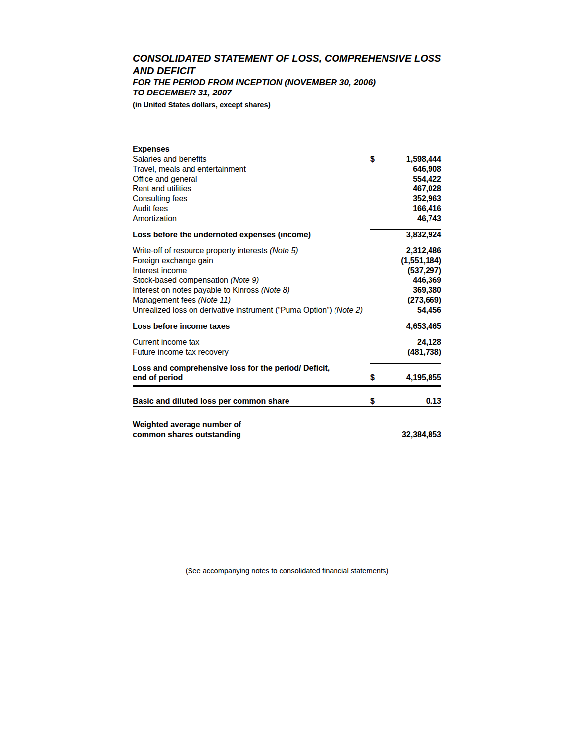CONSOLIDATED STATEMENT OF LOSS, COMPREHENSIVE LOSS
AND DEFICIT
FOR THE PERIOD FROM INCEPTION (NOVEMBER 30, 2006)
TO DECEMBER 31, 2007
(in United States dollars, except shares)
| Expenses | | |
| Salaries and benefits | $ | 1,598,444 |
| Travel, meals and entertainment | | 646,908 |
| Office and general | | 554,422 |
| Rent and utilities | | 467,028 |
| Consulting fees | | 352,963 |
| Audit fees | | 166,416 |
| Amortization | | 46,743 |
| Loss before the undernoted expenses (income) | | 3,832,924 |
| Write-off of resource property interests (Note 5) | | 2,312,486 |
| Foreign exchange gain | | (1,551,184) |
| Interest income | | (537,297) |
| Stock-based compensation (Note 9) | | 446,369 |
| Interest on notes payable to Kinross (Note 8) | | 369,380 |
| Management fees (Note 11) | | (273,669) |
| Unrealized loss on derivative instrument (“Puma Option”) (Note 2) | | 54,456 |
| Loss before income taxes | | 4,653,465 |
| Current income tax | | 24,128 |
| Future income tax recovery | | (481,738) |
| Loss and comprehensive loss for the period/ Deficit, | | |
| end of period | $ | 4,195,855 |
| Basic and diluted loss per common share | $ | 0.13 |
| Weighted average number of | | |
| common shares outstanding | | 32,384,853 |
(See accompanying notes to consolidated financial statements)